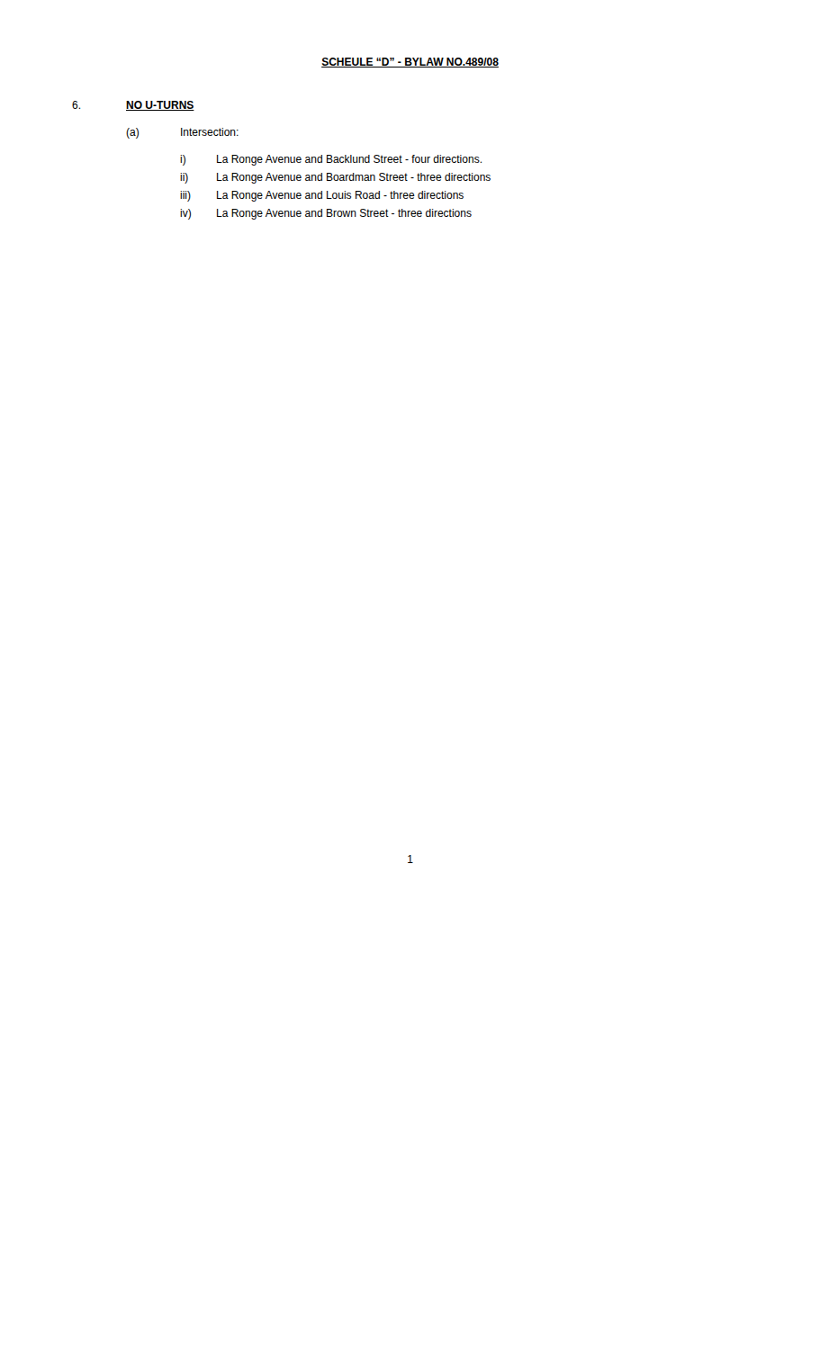SCHEULE “D” - BYLAW NO.489/08
6.
NO U-TURNS
(a)
Intersection:
i)
La Ronge Avenue and Backlund Street - four directions.
ii)
La Ronge Avenue and Boardman Street - three directions
iii)
La Ronge Avenue and Louis Road - three directions
iv)
La Ronge Avenue and Brown Street - three directions
1